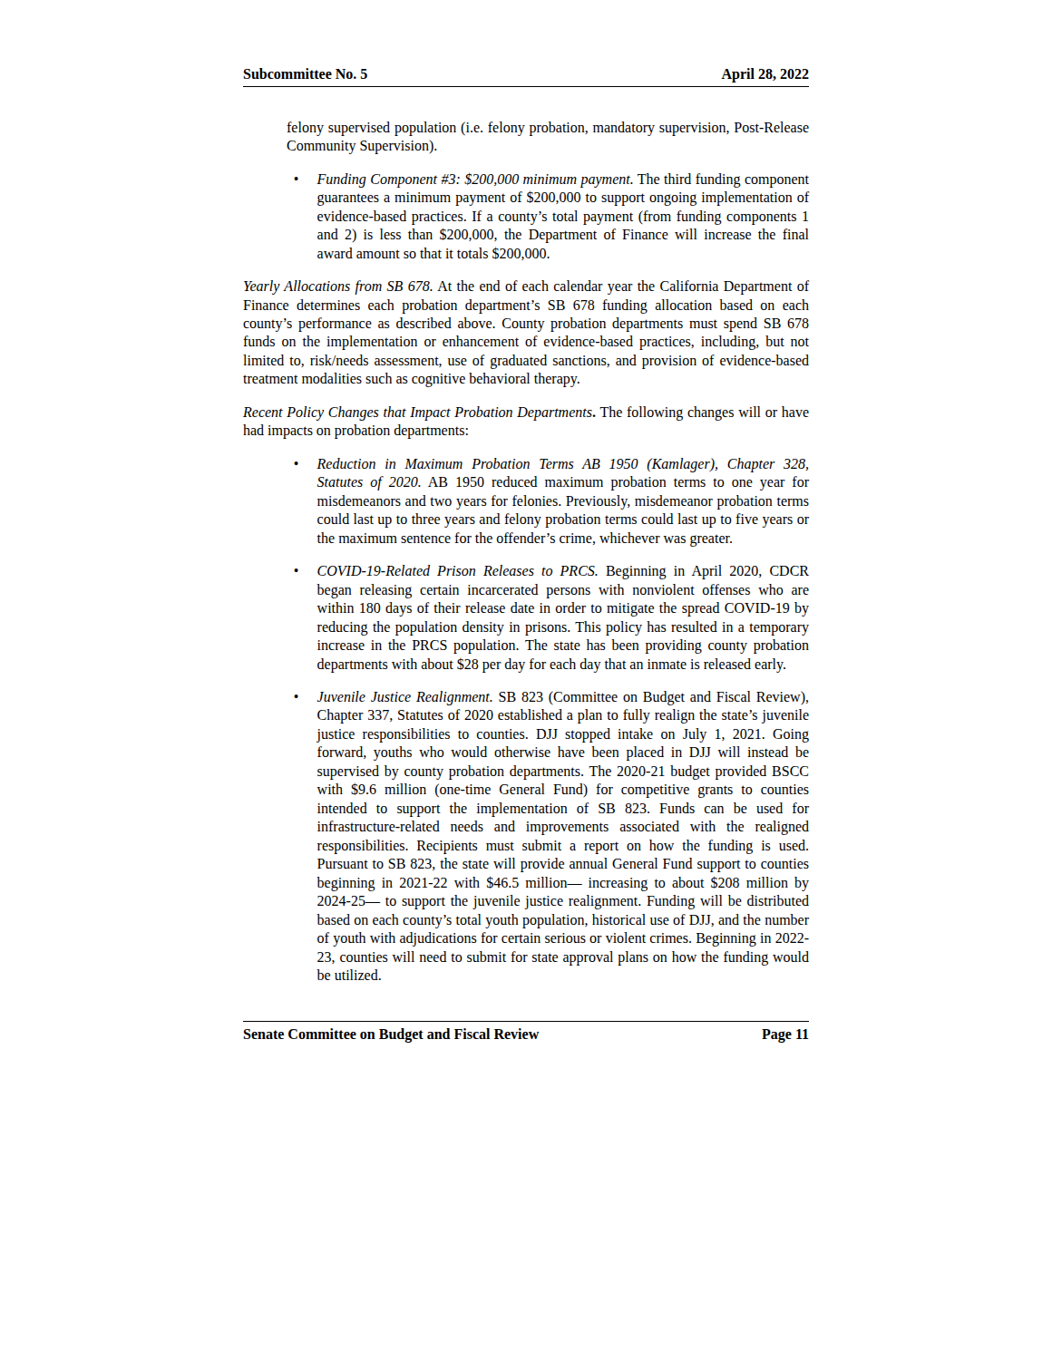Subcommittee No. 5 April 28, 2022
felony supervised population (i.e. felony probation, mandatory supervision, Post-Release Community Supervision).
Funding Component #3: $200,000 minimum payment. The third funding component guarantees a minimum payment of $200,000 to support ongoing implementation of evidence-based practices. If a county’s total payment (from funding components 1 and 2) is less than $200,000, the Department of Finance will increase the final award amount so that it totals $200,000.
Yearly Allocations from SB 678. At the end of each calendar year the California Department of Finance determines each probation department’s SB 678 funding allocation based on each county’s performance as described above. County probation departments must spend SB 678 funds on the implementation or enhancement of evidence-based practices, including, but not limited to, risk/needs assessment, use of graduated sanctions, and provision of evidence-based treatment modalities such as cognitive behavioral therapy.
Recent Policy Changes that Impact Probation Departments. The following changes will or have had impacts on probation departments:
Reduction in Maximum Probation Terms AB 1950 (Kamlager), Chapter 328, Statutes of 2020. AB 1950 reduced maximum probation terms to one year for misdemeanors and two years for felonies. Previously, misdemeanor probation terms could last up to three years and felony probation terms could last up to five years or the maximum sentence for the offender’s crime, whichever was greater.
COVID-19-Related Prison Releases to PRCS. Beginning in April 2020, CDCR began releasing certain incarcerated persons with nonviolent offenses who are within 180 days of their release date in order to mitigate the spread COVID-19 by reducing the population density in prisons. This policy has resulted in a temporary increase in the PRCS population. The state has been providing county probation departments with about $28 per day for each day that an inmate is released early.
Juvenile Justice Realignment. SB 823 (Committee on Budget and Fiscal Review), Chapter 337, Statutes of 2020 established a plan to fully realign the state’s juvenile justice responsibilities to counties. DJJ stopped intake on July 1, 2021. Going forward, youths who would otherwise have been placed in DJJ will instead be supervised by county probation departments. The 2020-21 budget provided BSCC with $9.6 million (one-time General Fund) for competitive grants to counties intended to support the implementation of SB 823. Funds can be used for infrastructure-related needs and improvements associated with the realigned responsibilities. Recipients must submit a report on how the funding is used. Pursuant to SB 823, the state will provide annual General Fund support to counties beginning in 2021-22 with $46.5 million— increasing to about $208 million by 2024-25— to support the juvenile justice realignment. Funding will be distributed based on each county’s total youth population, historical use of DJJ, and the number of youth with adjudications for certain serious or violent crimes. Beginning in 2022-23, counties will need to submit for state approval plans on how the funding would be utilized.
Senate Committee on Budget and Fiscal Review Page 11